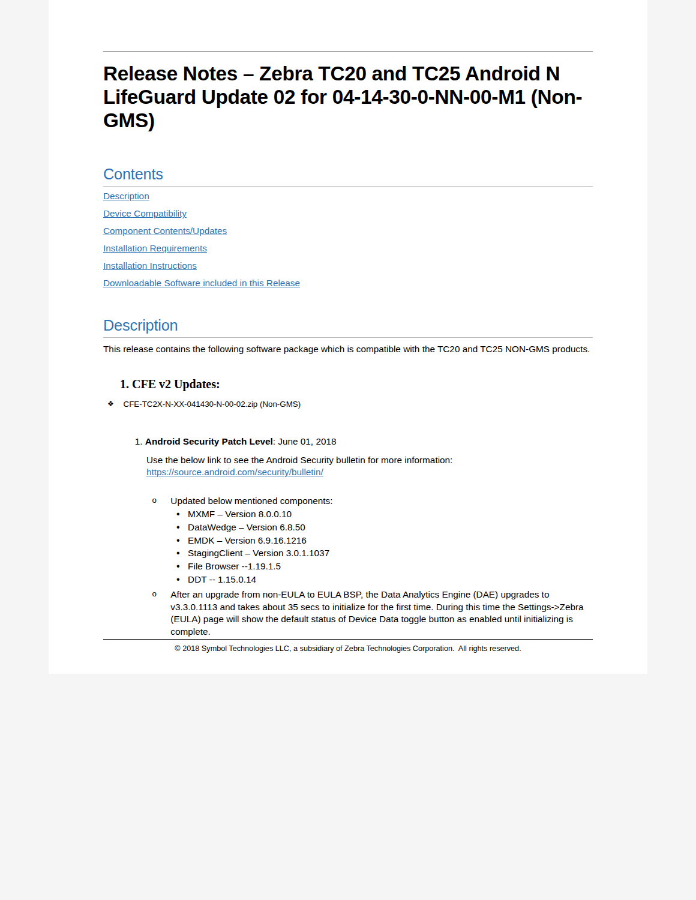Release Notes – Zebra TC20 and TC25 Android N LifeGuard Update 02 for 04-14-30-0-NN-00-M1 (Non-GMS)
Contents
Description Device Compatibility Component Contents/Updates Installation Requirements Installation Instructions Downloadable Software included in this Release
Description
This release contains the following software package which is compatible with the TC20 and TC25 NON-GMS products.
CFE v2 Updates:
CFE-TC2X-N-XX-041430-N-00-02.zip (Non-GMS)
1. Android Security Patch Level: June 01, 2018
Use the below link to see the Android Security bulletin for more information:
https://source.android.com/security/bulletin/
Updated below mentioned components:
MXMF – Version 8.0.0.10
DataWedge – Version 6.8.50
EMDK – Version 6.9.16.1216
StagingClient – Version 3.0.1.1037
File Browser --1.19.1.5
DDT -- 1.15.0.14
After an upgrade from non-EULA to EULA BSP, the Data Analytics Engine (DAE) upgrades to v3.3.0.1113 and takes about 35 secs to initialize for the first time. During this time the Settings->Zebra (EULA) page will show the default status of Device Data toggle button as enabled until initializing is complete.
© 2018 Symbol Technologies LLC, a subsidiary of Zebra Technologies Corporation. All rights reserved.